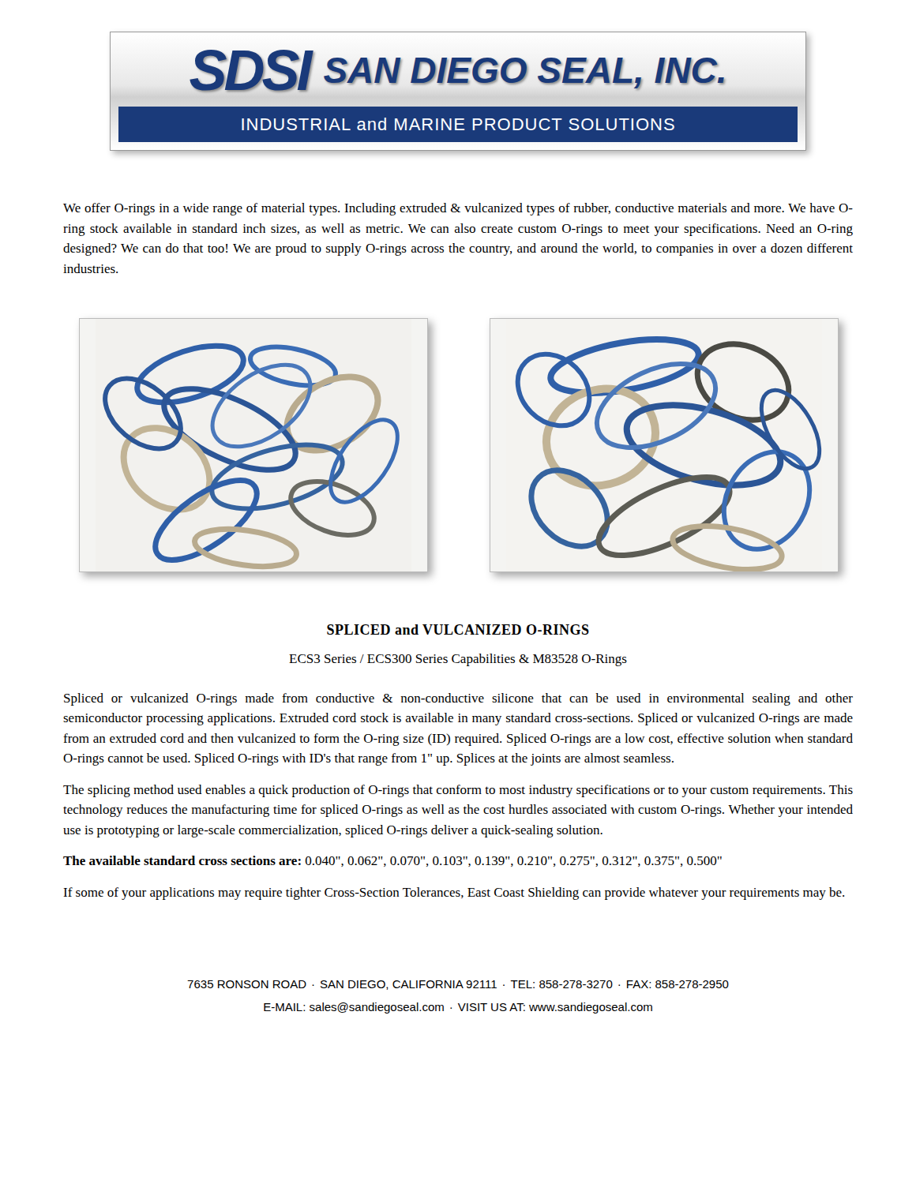SDSI SAN DIEGO SEAL, INC.
INDUSTRIAL and MARINE PRODUCT SOLUTIONS
We offer O-rings in a wide range of material types. Including extruded & vulcanized types of rubber, conductive materials and more. We have O-ring stock available in standard inch sizes, as well as metric. We can also create custom O-rings to meet your specifications. Need an O-ring designed? We can do that too! We are proud to supply O-rings across the country, and around the world, to companies in over a dozen different industries.
SPLICED and VULCANIZED O-RINGS
ECS3 Series / ECS300 Series Capabilities & M83528 O-Rings
Spliced or vulcanized O-rings made from conductive & non-conductive silicone that can be used in environmental sealing and other semiconductor processing applications. Extruded cord stock is available in many standard cross-sections. Spliced or vulcanized O-rings are made from an extruded cord and then vulcanized to form the O-ring size (ID) required. Spliced O-rings are a low cost, effective solution when standard O-rings cannot be used. Spliced O-rings with ID's that range from 1" up. Splices at the joints are almost seamless.
The splicing method used enables a quick production of O-rings that conform to most industry specifications or to your custom requirements. This technology reduces the manufacturing time for spliced O-rings as well as the cost hurdles associated with custom O-rings. Whether your intended use is prototyping or large-scale commercialization, spliced O-rings deliver a quick-sealing solution.
The available standard cross sections are: 0.040", 0.062", 0.070", 0.103", 0.139", 0.210", 0.275", 0.312", 0.375", 0.500"
If some of your applications may require tighter Cross-Section Tolerances, East Coast Shielding can provide whatever your requirements may be.
7635 RONSON ROAD·SAN DIEGO, CALIFORNIA 92111·TEL: 858-278-3270·FAX: 858-278-2950
E-MAIL: sales@sandiegoseal.com·VISIT US AT: www.sandiegoseal.com